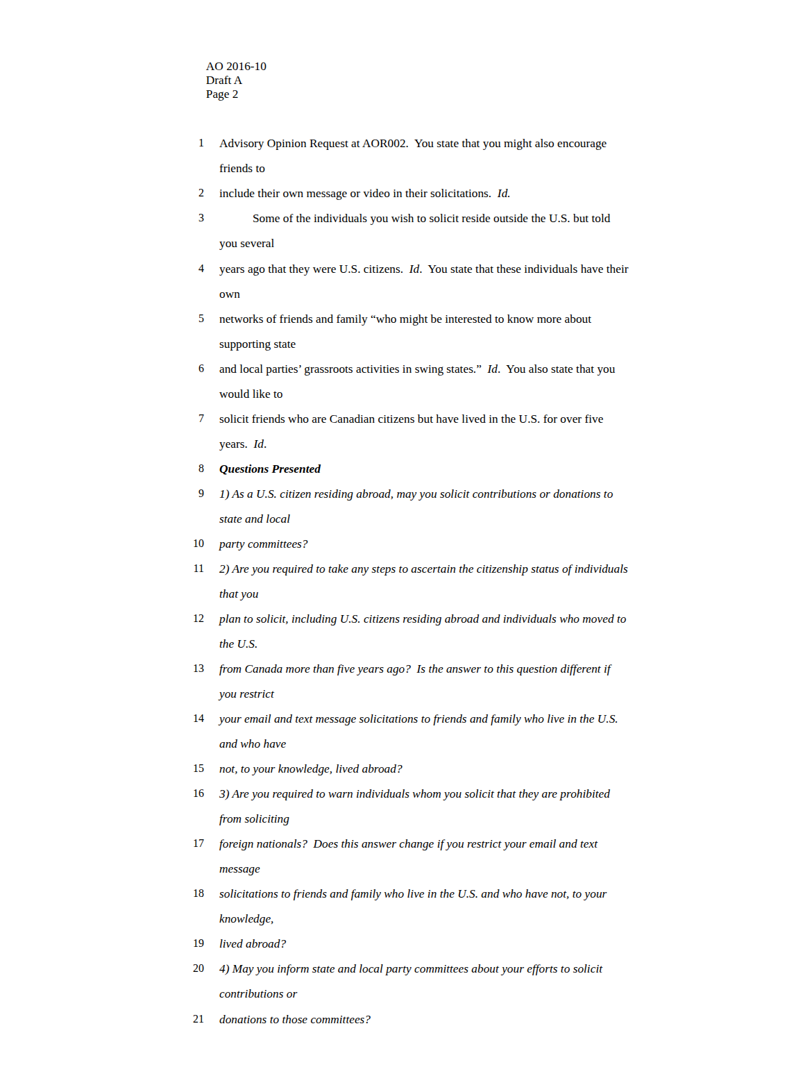AO 2016-10
Draft A
Page 2
Advisory Opinion Request at AOR002. You state that you might also encourage friends to
include their own message or video in their solicitations. Id.
Some of the individuals you wish to solicit reside outside the U.S. but told you several
years ago that they were U.S. citizens. Id. You state that these individuals have their own
networks of friends and family “who might be interested to know more about supporting state
and local parties’ grassroots activities in swing states.” Id. You also state that you would like to
solicit friends who are Canadian citizens but have lived in the U.S. for over five years. Id.
Questions Presented
1) As a U.S. citizen residing abroad, may you solicit contributions or donations to state and local
party committees?
2) Are you required to take any steps to ascertain the citizenship status of individuals that you
plan to solicit, including U.S. citizens residing abroad and individuals who moved to the U.S.
from Canada more than five years ago? Is the answer to this question different if you restrict
your email and text message solicitations to friends and family who live in the U.S. and who have
not, to your knowledge, lived abroad?
3) Are you required to warn individuals whom you solicit that they are prohibited from soliciting
foreign nationals? Does this answer change if you restrict your email and text message
solicitations to friends and family who live in the U.S. and who have not, to your knowledge,
lived abroad?
4) May you inform state and local party committees about your efforts to solicit contributions or
donations to those committees?